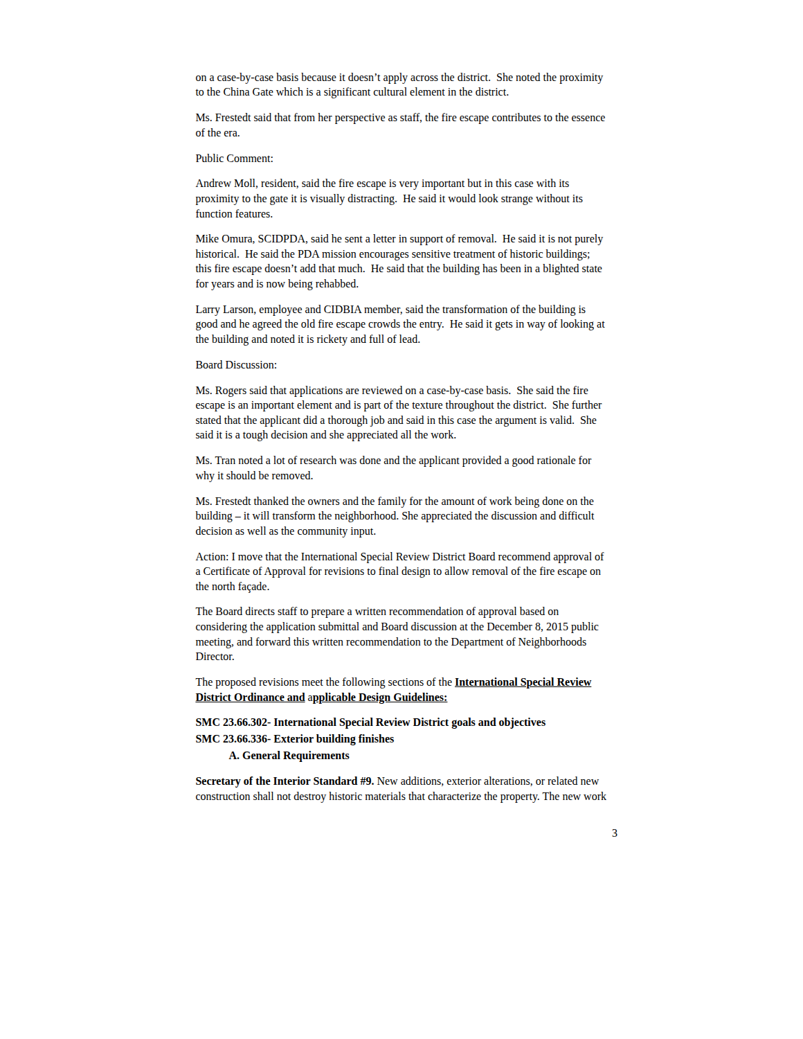on a case-by-case basis because it doesn’t apply across the district. She noted the proximity to the China Gate which is a significant cultural element in the district.
Ms. Frestedt said that from her perspective as staff, the fire escape contributes to the essence of the era.
Public Comment:
Andrew Moll, resident, said the fire escape is very important but in this case with its proximity to the gate it is visually distracting. He said it would look strange without its function features.
Mike Omura, SCIDPDA, said he sent a letter in support of removal. He said it is not purely historical. He said the PDA mission encourages sensitive treatment of historic buildings; this fire escape doesn’t add that much. He said that the building has been in a blighted state for years and is now being rehabbed.
Larry Larson, employee and CIDBIA member, said the transformation of the building is good and he agreed the old fire escape crowds the entry. He said it gets in way of looking at the building and noted it is rickety and full of lead.
Board Discussion:
Ms. Rogers said that applications are reviewed on a case-by-case basis. She said the fire escape is an important element and is part of the texture throughout the district. She further stated that the applicant did a thorough job and said in this case the argument is valid. She said it is a tough decision and she appreciated all the work.
Ms. Tran noted a lot of research was done and the applicant provided a good rationale for why it should be removed.
Ms. Frestedt thanked the owners and the family for the amount of work being done on the building – it will transform the neighborhood. She appreciated the discussion and difficult decision as well as the community input.
Action: I move that the International Special Review District Board recommend approval of a Certificate of Approval for revisions to final design to allow removal of the fire escape on the north façade.
The Board directs staff to prepare a written recommendation of approval based on considering the application submittal and Board discussion at the December 8, 2015 public meeting, and forward this written recommendation to the Department of Neighborhoods Director.
The proposed revisions meet the following sections of the International Special Review District Ordinance and applicable Design Guidelines:
SMC 23.66.302- International Special Review District goals and objectives
SMC 23.66.336- Exterior building finishes
A. General Requirements
Secretary of the Interior Standard #9. New additions, exterior alterations, or related new construction shall not destroy historic materials that characterize the property. The new work
3